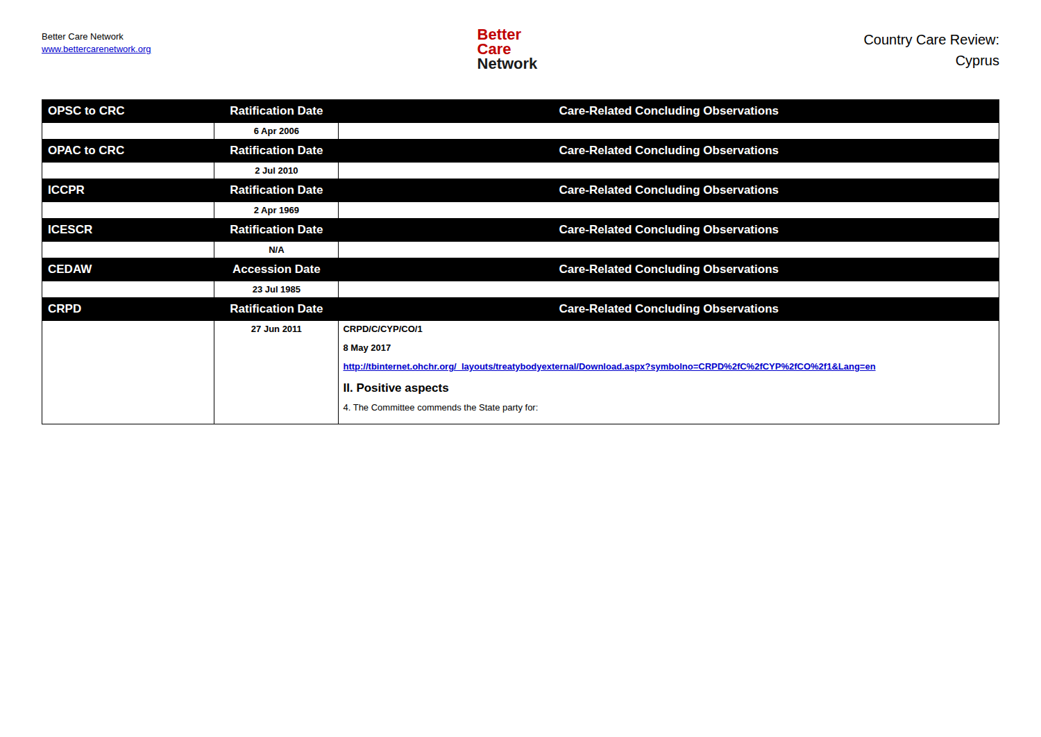Better Care Network
www.bettercarenetwork.org
Better
Care
Network
Country Care Review:
Cyprus
| OPSC to CRC | Ratification Date | Care-Related Concluding Observations |
| | 6 Apr 2006 | |
| OPAC to CRC | Ratification Date | Care-Related Concluding Observations |
| | 2 Jul 2010 | |
| ICCPR | Ratification Date | Care-Related Concluding Observations |
| | 2 Apr 1969 | |
| ICESCR | Ratification Date | Care-Related Concluding Observations |
| | N/A | |
| CEDAW | Accession Date | Care-Related Concluding Observations |
| | 23 Jul 1985 | |
| CRPD | Ratification Date | Care-Related Concluding Observations |
| | 27 Jun 2011 | CRPD/C/CYP/CO/1 8 May 2017 http://tbinternet.ohchr.org/_layouts/treatybodyexternal/Download.aspx?symbolno=CRPD%2fC%2fCYP%2fCO%2f1&Lang=en II. Positive aspects 4. The Committee commends the State party for: |